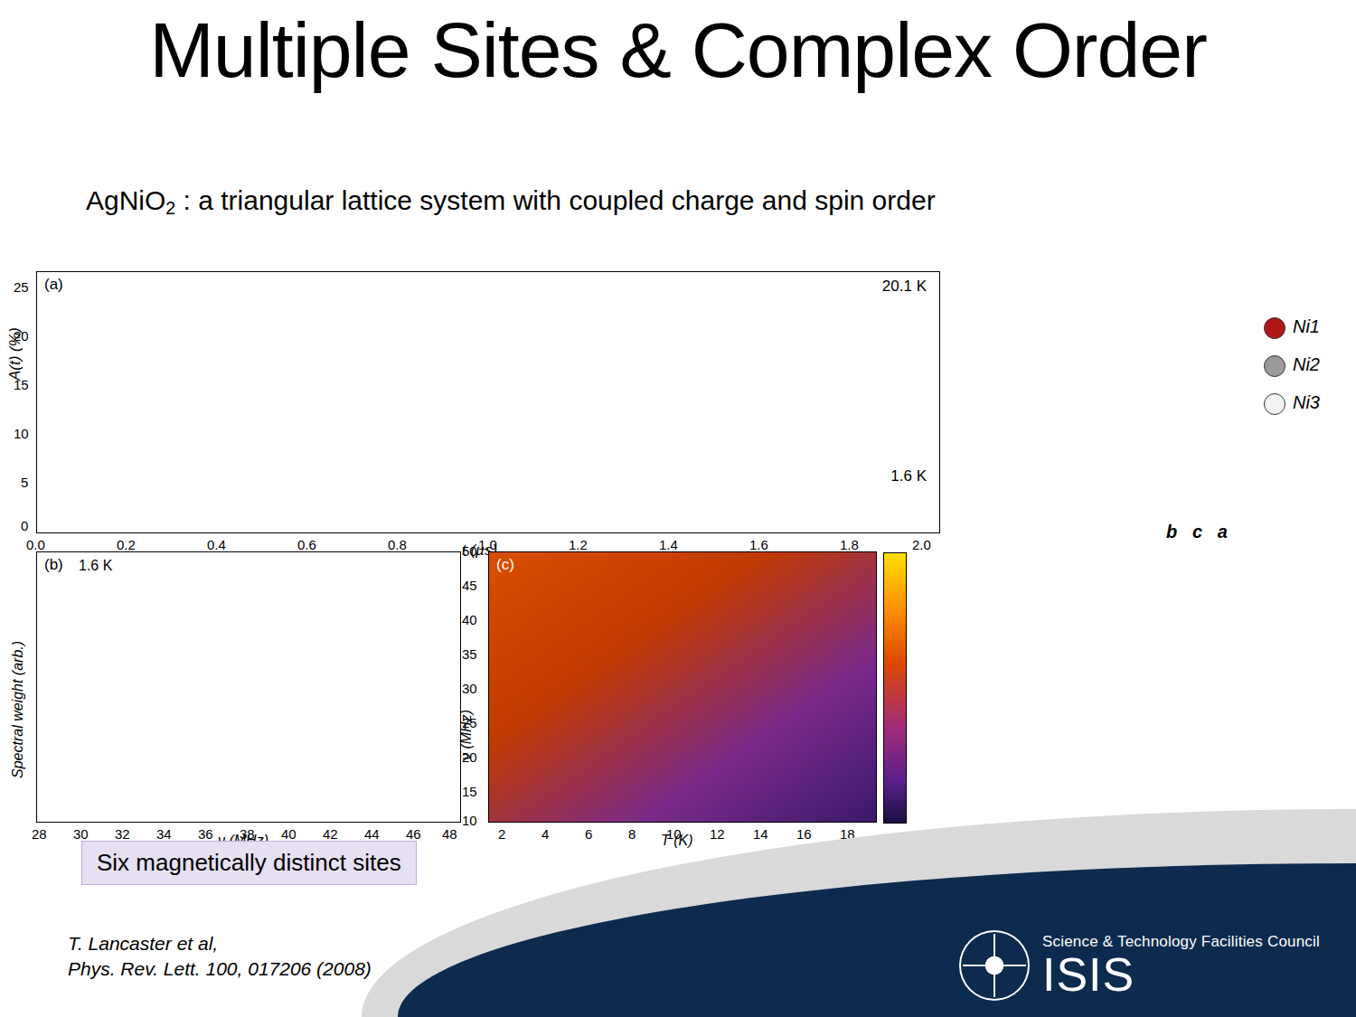Multiple Sites & Complex Order
AgNiO2 : a triangular lattice system with coupled charge and spin order
(a) 20.1 K 1.6 K A(t) (%) t (µs) 25 20 15 10 5 0 0.0 0.2 0.4 0.6 0.8 1.0 1.2 1.4 1.6 1.8 2.0
(b) 1.6 K Spectral weight (arb.) ν (MHz) 28 30 32 34 36 38 40 42 44 46 48
(c) ν (MHz) T (K) 50 45 40 35 30 25 20 15 10 2 4 6 8 10 12 14 16 18
Ni1
Ni2
Ni3
b c a
Six magnetically distinct sites
T. Lancaster et al,
Phys. Rev. Lett. 100, 017206 (2008)
Science & Technology Facilities Council
ISIS